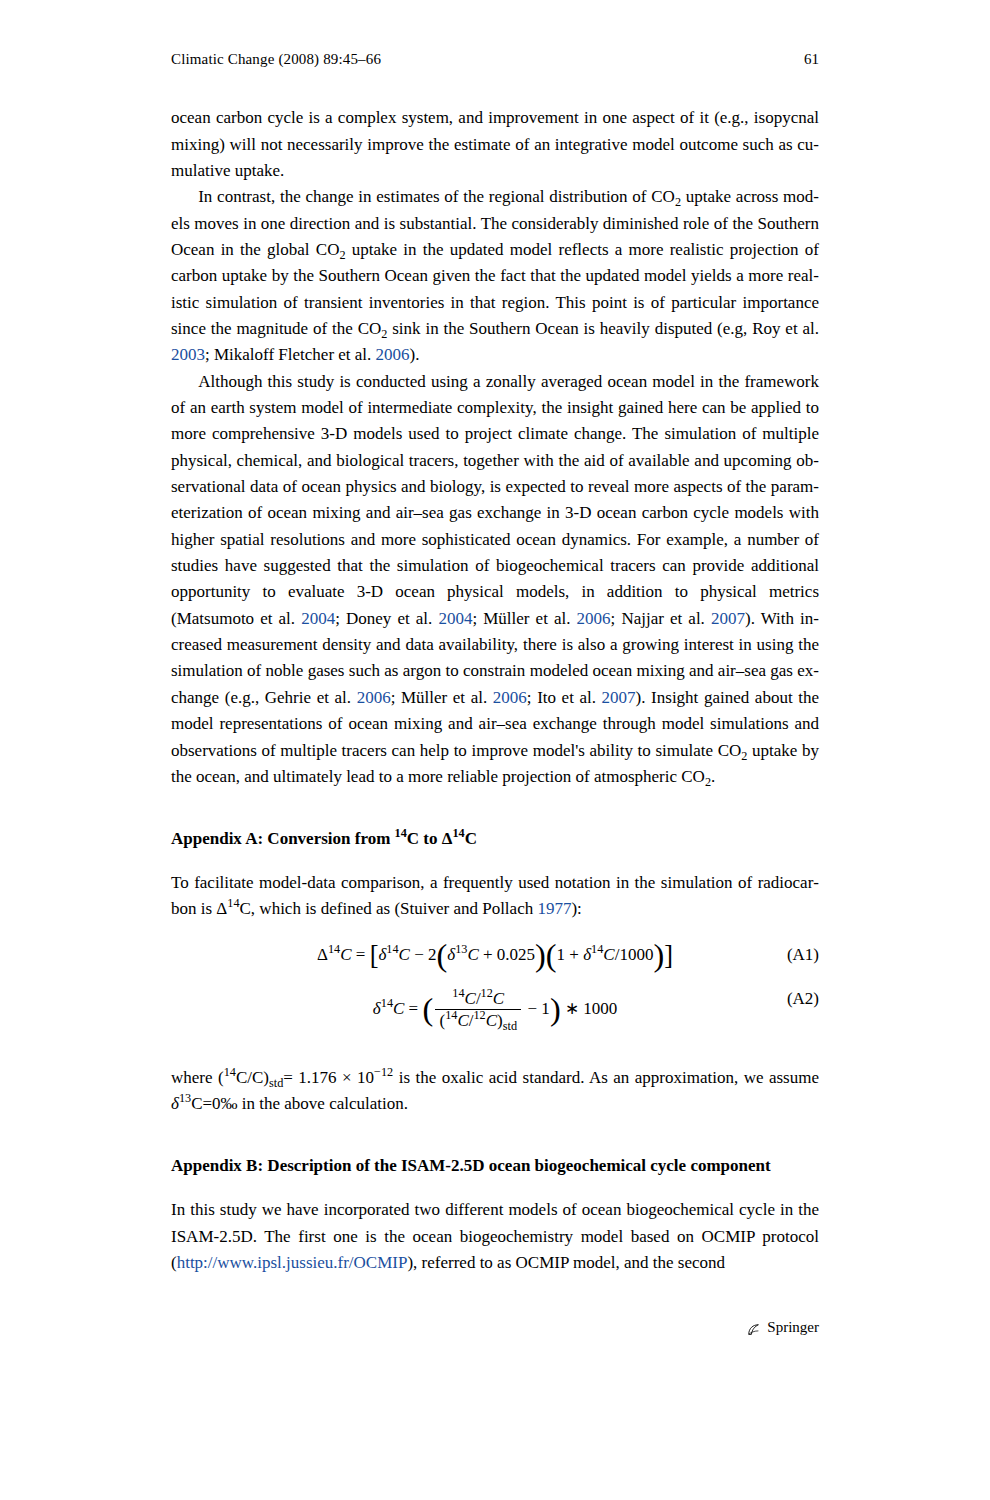Climatic Change (2008) 89:45–66 61
ocean carbon cycle is a complex system, and improvement in one aspect of it (e.g., isopycnal mixing) will not necessarily improve the estimate of an integrative model outcome such as cumulative uptake.
In contrast, the change in estimates of the regional distribution of CO2 uptake across models moves in one direction and is substantial. The considerably diminished role of the Southern Ocean in the global CO2 uptake in the updated model reflects a more realistic projection of carbon uptake by the Southern Ocean given the fact that the updated model yields a more realistic simulation of transient inventories in that region. This point is of particular importance since the magnitude of the CO2 sink in the Southern Ocean is heavily disputed (e.g, Roy et al. 2003; Mikaloff Fletcher et al. 2006).
Although this study is conducted using a zonally averaged ocean model in the framework of an earth system model of intermediate complexity, the insight gained here can be applied to more comprehensive 3-D models used to project climate change. The simulation of multiple physical, chemical, and biological tracers, together with the aid of available and upcoming observational data of ocean physics and biology, is expected to reveal more aspects of the parameterization of ocean mixing and air–sea gas exchange in 3-D ocean carbon cycle models with higher spatial resolutions and more sophisticated ocean dynamics. For example, a number of studies have suggested that the simulation of biogeochemical tracers can provide additional opportunity to evaluate 3-D ocean physical models, in addition to physical metrics (Matsumoto et al. 2004; Doney et al. 2004; Müller et al. 2006; Najjar et al. 2007). With increased measurement density and data availability, there is also a growing interest in using the simulation of noble gases such as argon to constrain modeled ocean mixing and air–sea gas exchange (e.g., Gehrie et al. 2006; Müller et al. 2006; Ito et al. 2007). Insight gained about the model representations of ocean mixing and air–sea exchange through model simulations and observations of multiple tracers can help to improve model's ability to simulate CO2 uptake by the ocean, and ultimately lead to a more reliable projection of atmospheric CO2.
Appendix A: Conversion from 14C to Δ14C
To facilitate model-data comparison, a frequently used notation in the simulation of radiocarbon is Δ14C, which is defined as (Stuiver and Pollach 1977):
Δ14C = [δ14C − 2(δ13C + 0.025)(1 + δ14C/1000)] (A1)
δ14C = (14C/12C(14C/12C)std − 1) ∗ 1000 (A2)
where (14C/C)std= 1.176 × 10−12 is the oxalic acid standard. As an approximation, we assume δ13C=0‰ in the above calculation.
Appendix B: Description of the ISAM-2.5D ocean biogeochemical cycle component
In this study we have incorporated two different models of ocean biogeochemical cycle in the ISAM-2.5D. The first one is the ocean biogeochemistry model based on OCMIP protocol (http://www.ipsl.jussieu.fr/OCMIP), referred to as OCMIP model, and the second
Springer